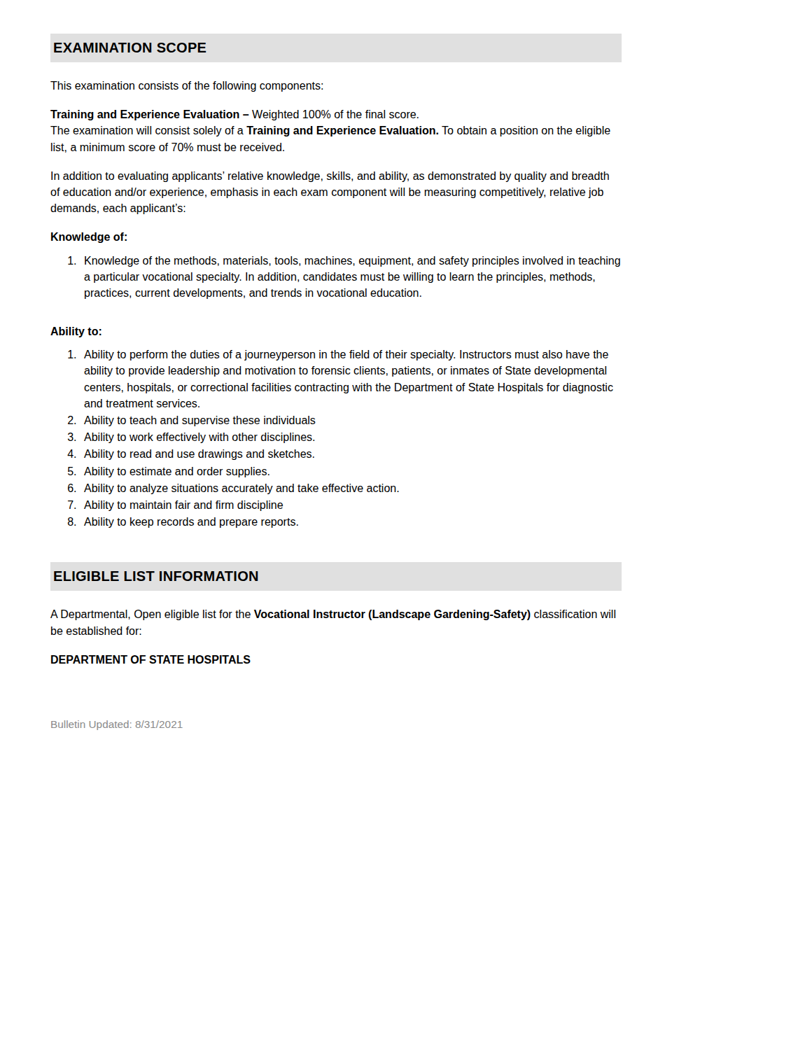EXAMINATION SCOPE
This examination consists of the following components:
Training and Experience Evaluation – Weighted 100% of the final score.
The examination will consist solely of a Training and Experience Evaluation. To obtain a position on the eligible list, a minimum score of 70% must be received.
In addition to evaluating applicants’ relative knowledge, skills, and ability, as demonstrated by quality and breadth of education and/or experience, emphasis in each exam component will be measuring competitively, relative job demands, each applicant’s:
Knowledge of:
Knowledge of the methods, materials, tools, machines, equipment, and safety principles involved in teaching a particular vocational specialty. In addition, candidates must be willing to learn the principles, methods, practices, current developments, and trends in vocational education.
Ability to:
Ability to perform the duties of a journeyperson in the field of their specialty. Instructors must also have the ability to provide leadership and motivation to forensic clients, patients, or inmates of State developmental centers, hospitals, or correctional facilities contracting with the Department of State Hospitals for diagnostic and treatment services.
Ability to teach and supervise these individuals
Ability to work effectively with other disciplines.
Ability to read and use drawings and sketches.
Ability to estimate and order supplies.
Ability to analyze situations accurately and take effective action.
Ability to maintain fair and firm discipline
Ability to keep records and prepare reports.
ELIGIBLE LIST INFORMATION
A Departmental, Open eligible list for the Vocational Instructor (Landscape Gardening-Safety) classification will be established for:
DEPARTMENT OF STATE HOSPITALS
Bulletin Updated: 8/31/2021